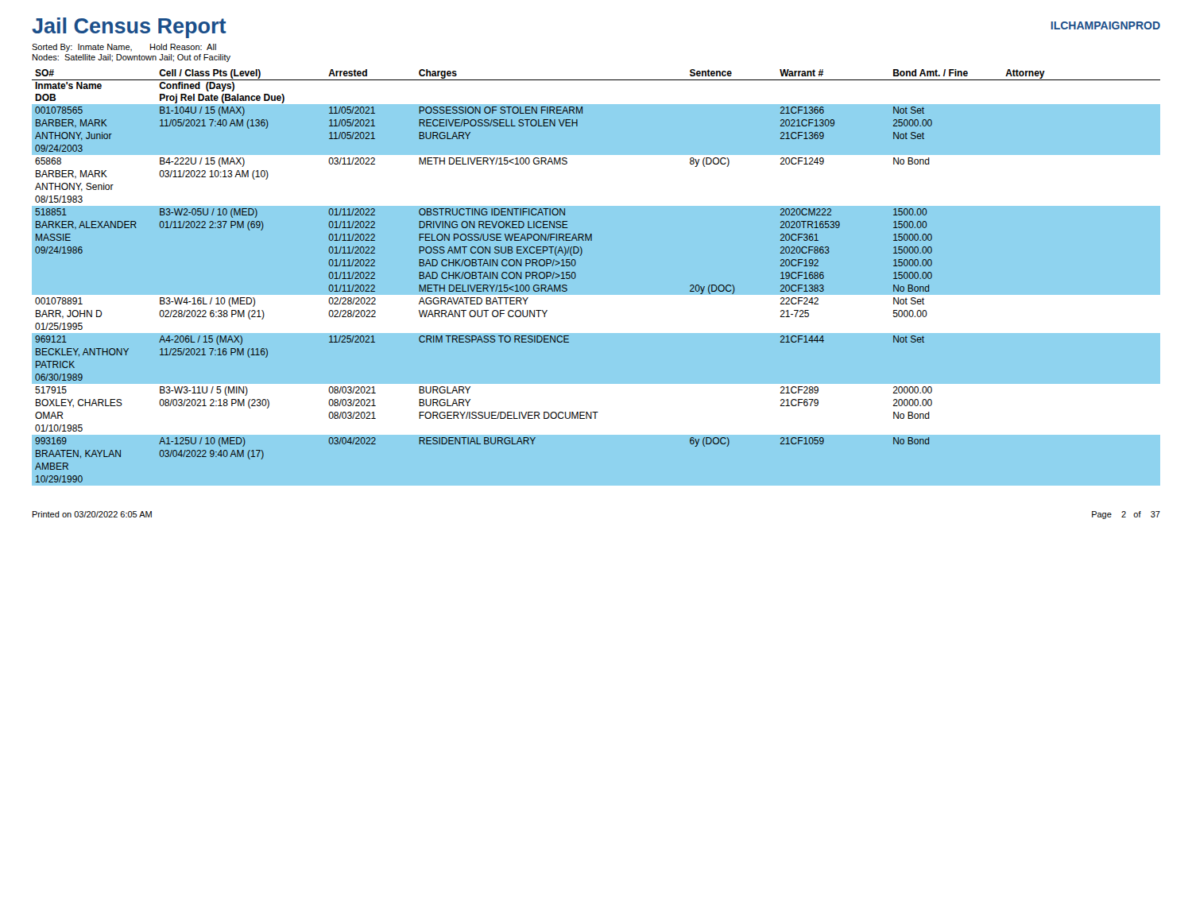ILCHAMPAIGNPROD
Jail Census Report
Sorted By: Inmate Name, Hold Reason: All
Nodes: Satellite Jail; Downtown Jail; Out of Facility
| SO# | Cell / Class Pts (Level) | Arrested | Charges | Sentence | Warrant # | Bond Amt. / Fine | Attorney |
| --- | --- | --- | --- | --- | --- | --- | --- |
| Inmate's Name | Confined (Days) | | | | | | |
| DOB | Proj Rel Date (Balance Due) | | | | | | |
| 001078565 | B1-104U / 15 (MAX) | 11/05/2021 | POSSESSION OF STOLEN FIREARM | | 21CF1366 | Not Set | |
| BARBER, MARK | 11/05/2021 7:40 AM (136) | 11/05/2021 | RECEIVE/POSS/SELL STOLEN VEH | | 2021CF1309 | 25000.00 | |
| ANTHONY, Junior | | 11/05/2021 | BURGLARY | | 21CF1369 | Not Set | |
| 09/24/2003 | | | | | | | |
| 65868 | B4-222U / 15 (MAX) | 03/11/2022 | METH DELIVERY/15<100 GRAMS | 8y (DOC) | 20CF1249 | No Bond | |
| BARBER, MARK | 03/11/2022 10:13 AM (10) | | | | | | |
| ANTHONY, Senior | | | | | | | |
| 08/15/1983 | | | | | | | |
| 518851 | B3-W2-05U / 10 (MED) | 01/11/2022 | OBSTRUCTING IDENTIFICATION | | 2020CM222 | 1500.00 | |
| BARKER, ALEXANDER | 01/11/2022 2:37 PM (69) | 01/11/2022 | DRIVING ON REVOKED LICENSE | | 2020TR16539 | 1500.00 | |
| MASSIE | | 01/11/2022 | FELON POSS/USE WEAPON/FIREARM | | 20CF361 | 15000.00 | |
| 09/24/1986 | | 01/11/2022 | POSS AMT CON SUB EXCEPT(A)/(D) | | 2020CF863 | 15000.00 | |
| | | 01/11/2022 | BAD CHK/OBTAIN CON PROP/>150 | | 20CF192 | 15000.00 | |
| | | 01/11/2022 | BAD CHK/OBTAIN CON PROP/>150 | | 19CF1686 | 15000.00 | |
| | | 01/11/2022 | METH DELIVERY/15<100 GRAMS | 20y (DOC) | 20CF1383 | No Bond | |
| 001078891 | B3-W4-16L / 10 (MED) | 02/28/2022 | AGGRAVATED BATTERY | | 22CF242 | Not Set | |
| BARR, JOHN D | 02/28/2022 6:38 PM (21) | 02/28/2022 | WARRANT OUT OF COUNTY | | 21-725 | 5000.00 | |
| 01/25/1995 | | | | | | | |
| 969121 | A4-206L / 15 (MAX) | 11/25/2021 | CRIM TRESPASS TO RESIDENCE | | 21CF1444 | Not Set | |
| BECKLEY, ANTHONY | 11/25/2021 7:16 PM (116) | | | | | | |
| PATRICK | | | | | | | |
| 06/30/1989 | | | | | | | |
| 517915 | B3-W3-11U / 5 (MIN) | 08/03/2021 | BURGLARY | | 21CF289 | 20000.00 | |
| BOXLEY, CHARLES | 08/03/2021 2:18 PM (230) | 08/03/2021 | BURGLARY | | 21CF679 | 20000.00 | |
| OMAR | | 08/03/2021 | FORGERY/ISSUE/DELIVER DOCUMENT | | | No Bond | |
| 01/10/1985 | | | | | | | |
| 993169 | A1-125U / 10 (MED) | 03/04/2022 | RESIDENTIAL BURGLARY | 6y (DOC) | 21CF1059 | No Bond | |
| BRAATEN, KAYLAN | 03/04/2022 9:40 AM (17) | | | | | | |
| AMBER | | | | | | | |
| 10/29/1990 | | | | | | | |
Printed on 03/20/2022 6:05 AM Page 2 of 37